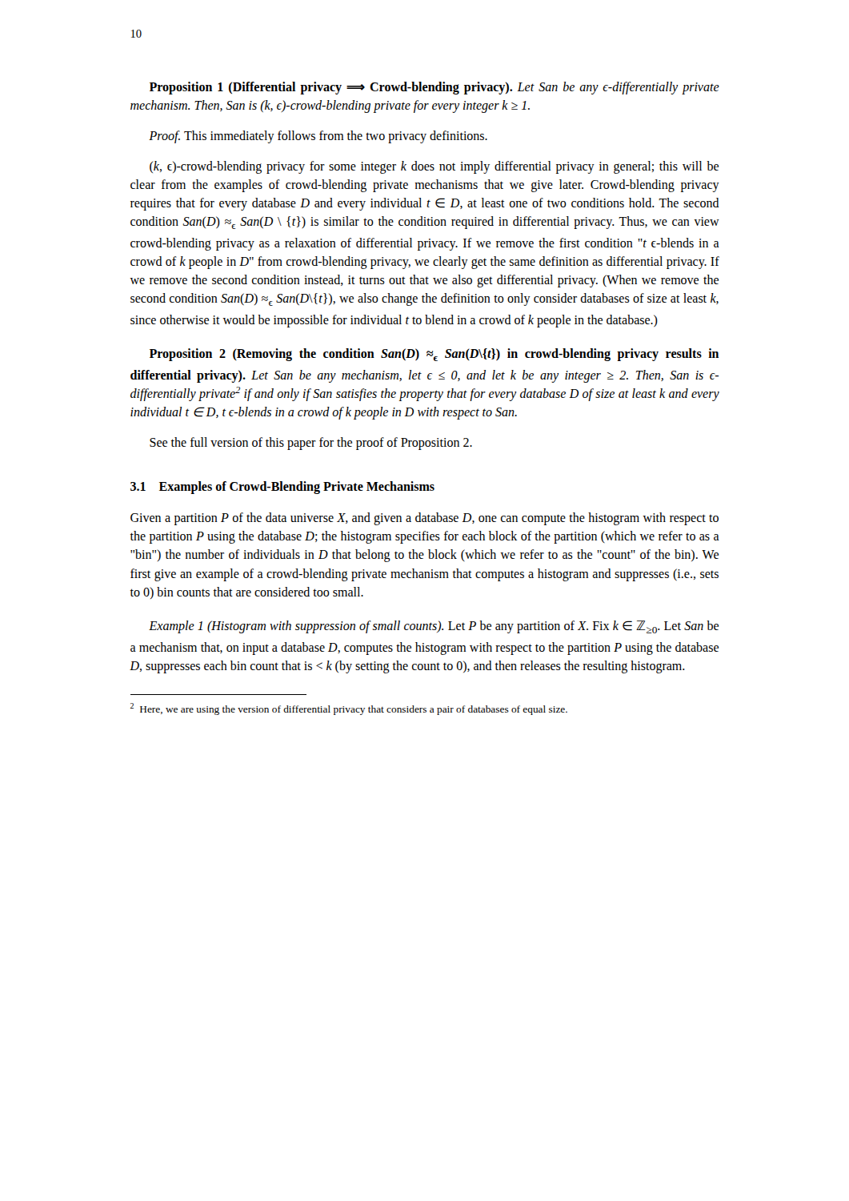10
Proposition 1 (Differential privacy ⟹ Crowd-blending privacy). Let San be any ϵ-differentially private mechanism. Then, San is (k, ϵ)-crowd-blending private for every integer k ≥ 1.
Proof. This immediately follows from the two privacy definitions.
(k, ϵ)-crowd-blending privacy for some integer k does not imply differential privacy in general; this will be clear from the examples of crowd-blending private mechanisms that we give later. Crowd-blending privacy requires that for every database D and every individual t ∈ D, at least one of two conditions hold. The second condition San(D) ≈ϵ San(D \ {t}) is similar to the condition required in differential privacy. Thus, we can view crowd-blending privacy as a relaxation of differential privacy. If we remove the first condition "t ϵ-blends in a crowd of k people in D" from crowd-blending privacy, we clearly get the same definition as differential privacy. If we remove the second condition instead, it turns out that we also get differential privacy. (When we remove the second condition San(D) ≈ϵ San(D\{t}), we also change the definition to only consider databases of size at least k, since otherwise it would be impossible for individual t to blend in a crowd of k people in the database.)
Proposition 2 (Removing the condition San(D) ≈ϵ San(D\{t}) in crowd-blending privacy results in differential privacy). Let San be any mechanism, let ϵ ≤ 0, and let k be any integer ≥ 2. Then, San is ϵ-differentially private2 if and only if San satisfies the property that for every database D of size at least k and every individual t ∈ D, t ϵ-blends in a crowd of k people in D with respect to San.
See the full version of this paper for the proof of Proposition 2.
3.1 Examples of Crowd-Blending Private Mechanisms
Given a partition P of the data universe X, and given a database D, one can compute the histogram with respect to the partition P using the database D; the histogram specifies for each block of the partition (which we refer to as a "bin") the number of individuals in D that belong to the block (which we refer to as the "count" of the bin). We first give an example of a crowd-blending private mechanism that computes a histogram and suppresses (i.e., sets to 0) bin counts that are considered too small.
Example 1 (Histogram with suppression of small counts). Let P be any partition of X. Fix k ∈ ℤ≥0. Let San be a mechanism that, on input a database D, computes the histogram with respect to the partition P using the database D, suppresses each bin count that is < k (by setting the count to 0), and then releases the resulting histogram.
2 Here, we are using the version of differential privacy that considers a pair of databases of equal size.